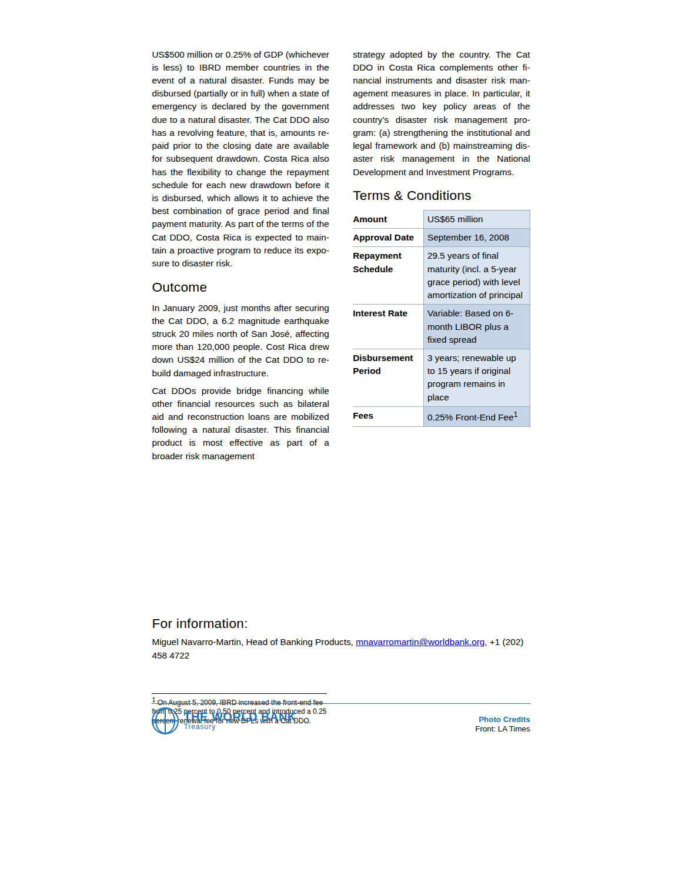US$500 million or 0.25% of GDP (whichever is less) to IBRD member countries in the event of a natural disaster. Funds may be disbursed (partially or in full) when a state of emergency is declared by the government due to a natural disaster. The Cat DDO also has a revolving feature, that is, amounts repaid prior to the closing date are available for subsequent drawdown. Costa Rica also has the flexibility to change the repayment schedule for each new drawdown before it is disbursed, which allows it to achieve the best combination of grace period and final payment maturity. As part of the terms of the Cat DDO, Costa Rica is expected to maintain a proactive program to reduce its exposure to disaster risk.
Outcome
In January 2009, just months after securing the Cat DDO, a 6.2 magnitude earthquake struck 20 miles north of San José, affecting more than 120,000 people. Cost Rica drew down US$24 million of the Cat DDO to rebuild damaged infrastructure.
Cat DDOs provide bridge financing while other financial resources such as bilateral aid and reconstruction loans are mobilized following a natural disaster. This financial product is most effective as part of a broader risk management
strategy adopted by the country. The Cat DDO in Costa Rica complements other financial instruments and disaster risk management measures in place. In particular, it addresses two key policy areas of the country’s disaster risk management program: (a) strengthening the institutional and legal framework and (b) mainstreaming disaster risk management in the National Development and Investment Programs.
Terms & Conditions
| Amount | US$65 million |
| Approval Date | September 16, 2008 |
| Repayment Schedule | 29.5 years of final maturity (incl. a 5-year grace period) with level amortization of principal |
| Interest Rate | Variable: Based on 6-month LIBOR plus a fixed spread |
| Disbursement Period | 3 years; renewable up to 15 years if original program remains in place |
| Fees | 0.25% Front-End Fee 1 |
For information:
Miguel Navarro-Martin, Head of Banking Products, mnavarromartin@worldbank.org, +1 (202) 458 4722
1 On August 5, 2009, IBRD increased the front-end fee from 0.25 percent to 0.50 percent and introduced a 0.25 percent renewal fee for new DPLs with a Cat DDO.
THE WORLD BANK
Treasury
Photo Credits
Front: LA Times